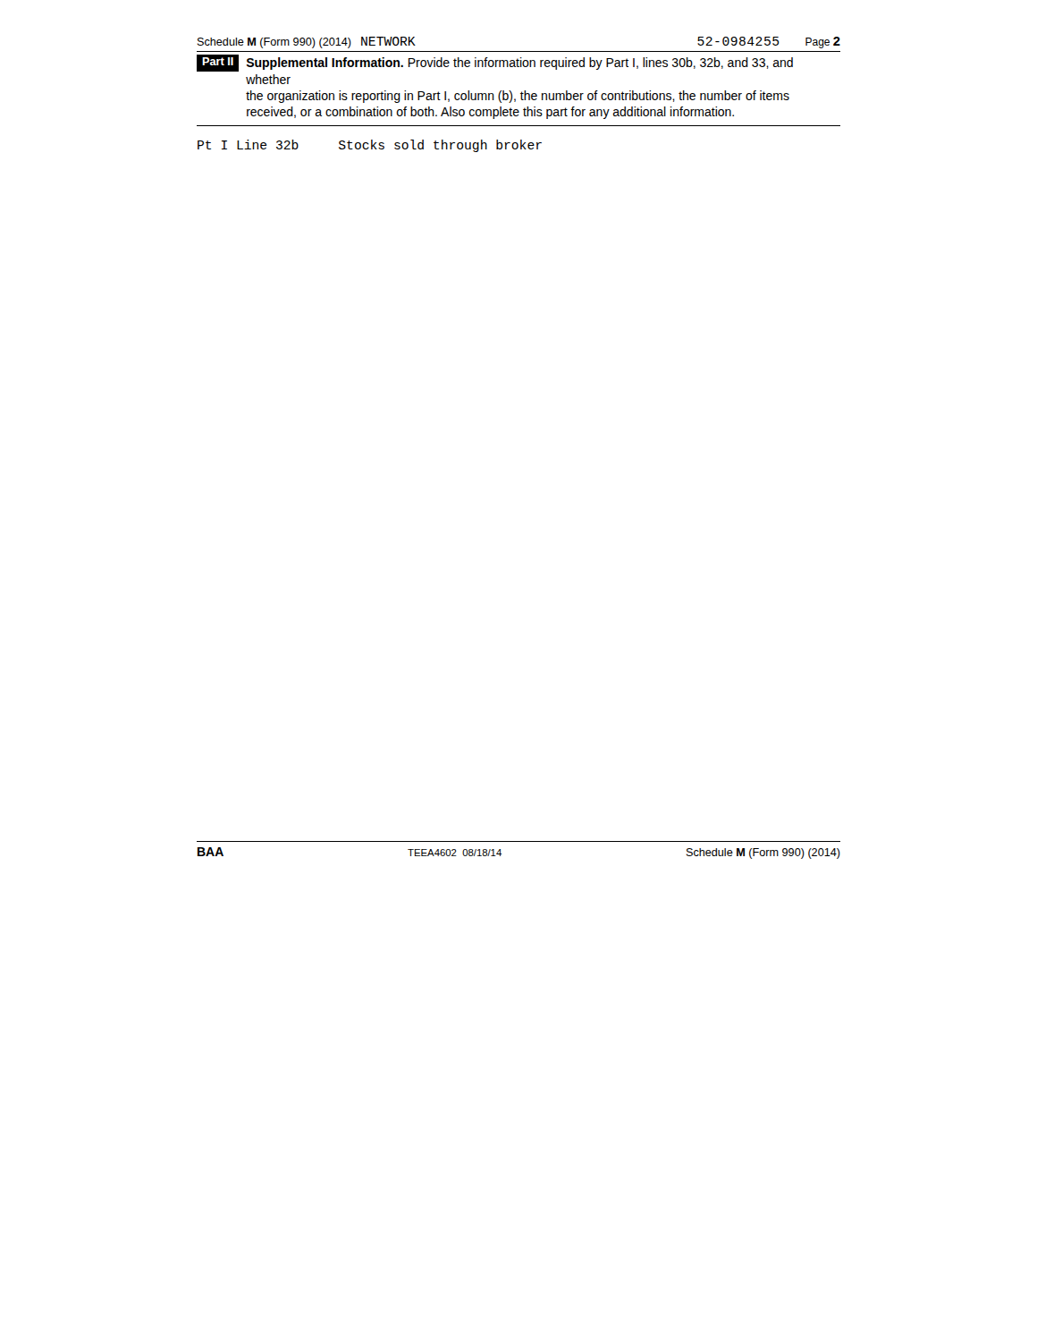Schedule M (Form 990) (2014)
NETWORK
52-0984255
Page 2
Part II
Supplemental Information. Provide the information required by Part I, lines 30b, 32b, and 33, and whether the organization is reporting in Part I, column (b), the number of contributions, the number of items received, or a combination of both. Also complete this part for any additional information.
Pt I Line 32b Stocks sold through broker
BAA
TEEA4602 08/18/14
Schedule M (Form 990) (2014)